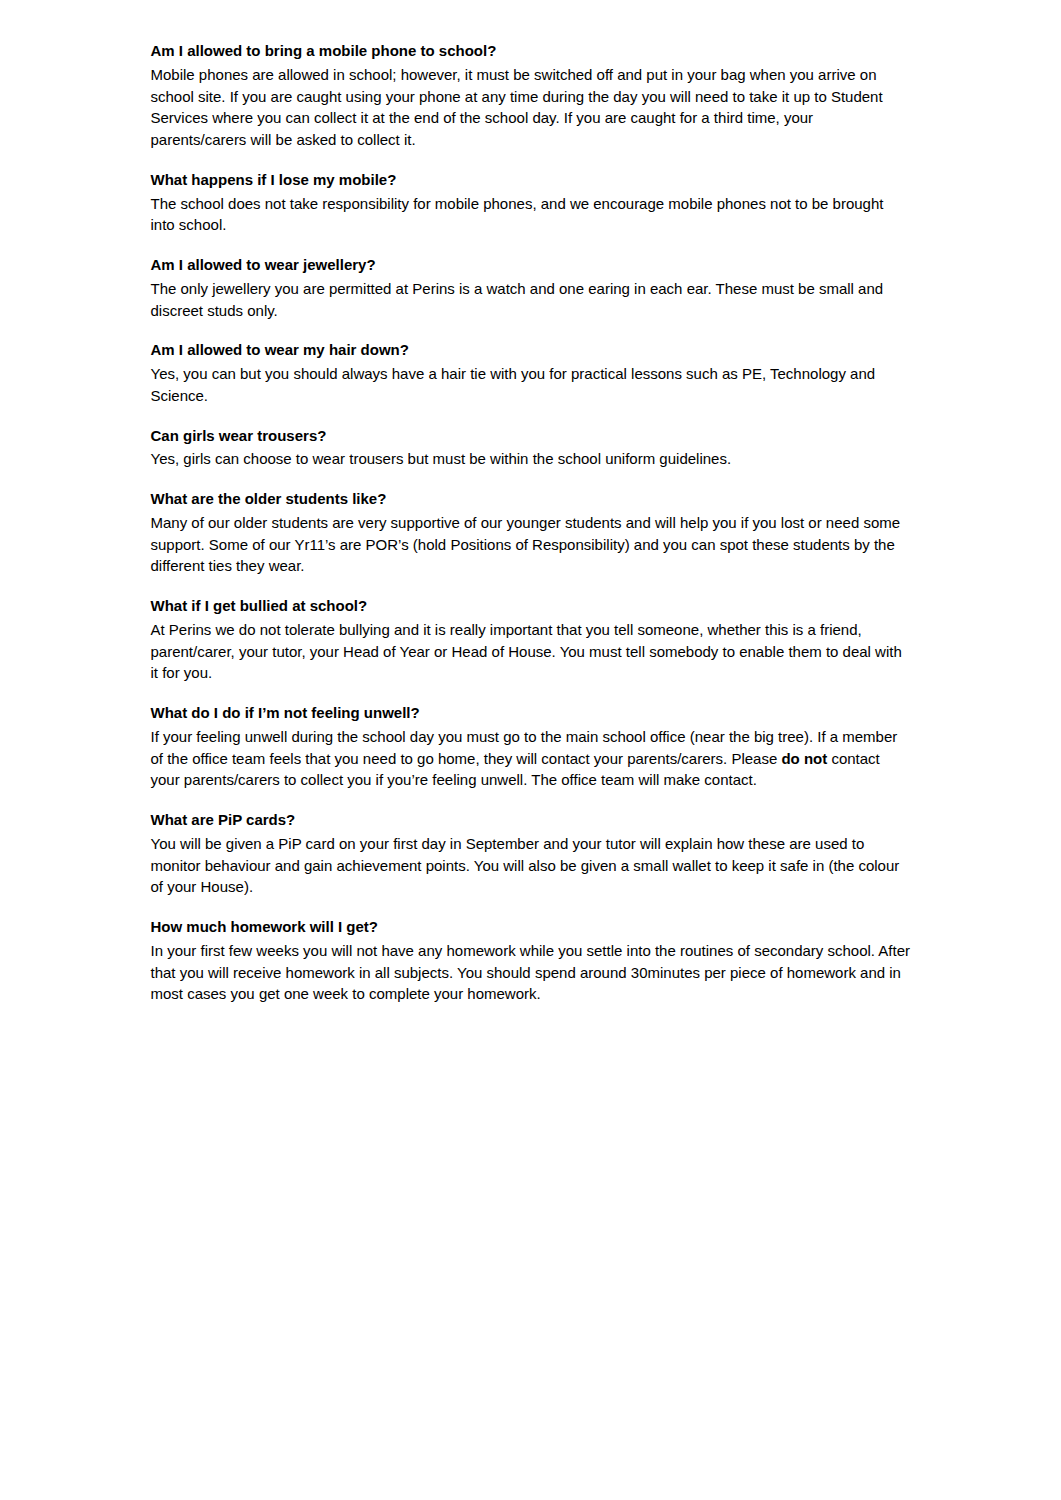Am I allowed to bring a mobile phone to school?
Mobile phones are allowed in school; however, it must be switched off and put in your bag when you arrive on school site. If you are caught using your phone at any time during the day you will need to take it up to Student Services where you can collect it at the end of the school day. If you are caught for a third time, your parents/carers will be asked to collect it.
What happens if I lose my mobile?
The school does not take responsibility for mobile phones, and we encourage mobile phones not to be brought into school.
Am I allowed to wear jewellery?
The only jewellery you are permitted at Perins is a watch and one earing in each ear. These must be small and discreet studs only.
Am I allowed to wear my hair down?
Yes, you can but you should always have a hair tie with you for practical lessons such as PE, Technology and Science.
Can girls wear trousers?
Yes, girls can choose to wear trousers but must be within the school uniform guidelines.
What are the older students like?
Many of our older students are very supportive of our younger students and will help you if you lost or need some support. Some of our Yr11’s are POR’s (hold Positions of Responsibility) and you can spot these students by the different ties they wear.
What if I get bullied at school?
At Perins we do not tolerate bullying and it is really important that you tell someone, whether this is a friend, parent/carer, your tutor, your Head of Year or Head of House. You must tell somebody to enable them to deal with it for you.
What do I do if I’m not feeling unwell?
If your feeling unwell during the school day you must go to the main school office (near the big tree). If a member of the office team feels that you need to go home, they will contact your parents/carers. Please do not contact your parents/carers to collect you if you’re feeling unwell. The office team will make contact.
What are PiP cards?
You will be given a PiP card on your first day in September and your tutor will explain how these are used to monitor behaviour and gain achievement points. You will also be given a small wallet to keep it safe in (the colour of your House).
How much homework will I get?
In your first few weeks you will not have any homework while you settle into the routines of secondary school. After that you will receive homework in all subjects. You should spend around 30minutes per piece of homework and in most cases you get one week to complete your homework.